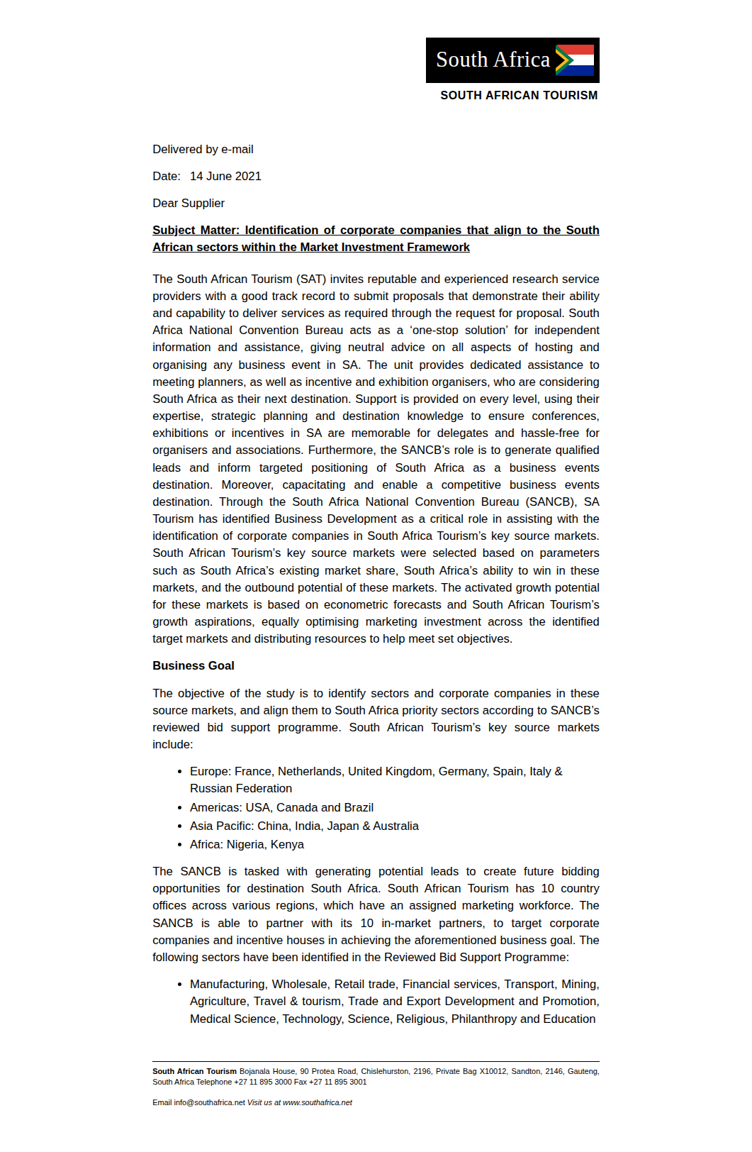South Africa
SOUTH AFRICAN TOURISM
Delivered by e-mail
Date: 14 June 2021
Dear Supplier
Subject Matter: Identification of corporate companies that align to the South African sectors within the Market Investment Framework
The South African Tourism (SAT) invites reputable and experienced research service providers with a good track record to submit proposals that demonstrate their ability and capability to deliver services as required through the request for proposal. South Africa National Convention Bureau acts as a ‘one-stop solution’ for independent information and assistance, giving neutral advice on all aspects of hosting and organising any business event in SA. The unit provides dedicated assistance to meeting planners, as well as incentive and exhibition organisers, who are considering South Africa as their next destination. Support is provided on every level, using their expertise, strategic planning and destination knowledge to ensure conferences, exhibitions or incentives in SA are memorable for delegates and hassle-free for organisers and associations. Furthermore, the SANCB’s role is to generate qualified leads and inform targeted positioning of South Africa as a business events destination. Moreover, capacitating and enable a competitive business events destination. Through the South Africa National Convention Bureau (SANCB), SA Tourism has identified Business Development as a critical role in assisting with the identification of corporate companies in South Africa Tourism’s key source markets. South African Tourism’s key source markets were selected based on parameters such as South Africa’s existing market share, South Africa’s ability to win in these markets, and the outbound potential of these markets. The activated growth potential for these markets is based on econometric forecasts and South African Tourism’s growth aspirations, equally optimising marketing investment across the identified target markets and distributing resources to help meet set objectives.
Business Goal
The objective of the study is to identify sectors and corporate companies in these source markets, and align them to South Africa priority sectors according to SANCB’s reviewed bid support programme. South African Tourism’s key source markets include:
Europe: France, Netherlands, United Kingdom, Germany, Spain, Italy & Russian Federation
Americas: USA, Canada and Brazil
Asia Pacific: China, India, Japan & Australia
Africa: Nigeria, Kenya
The SANCB is tasked with generating potential leads to create future bidding opportunities for destination South Africa. South African Tourism has 10 country offices across various regions, which have an assigned marketing workforce. The SANCB is able to partner with its 10 in-market partners, to target corporate companies and incentive houses in achieving the aforementioned business goal. The following sectors have been identified in the Reviewed Bid Support Programme:
Manufacturing, Wholesale, Retail trade, Financial services, Transport, Mining, Agriculture, Travel & tourism, Trade and Export Development and Promotion, Medical Science, Technology, Science, Religious, Philanthropy and Education
South African Tourism Bojanala House, 90 Protea Road, Chislehurston, 2196, Private Bag X10012, Sandton, 2146, Gauteng, South Africa Telephone +27 11 895 3000 Fax +27 11 895 3001
Email info@southafrica.net Visit us at www.southafrica.net